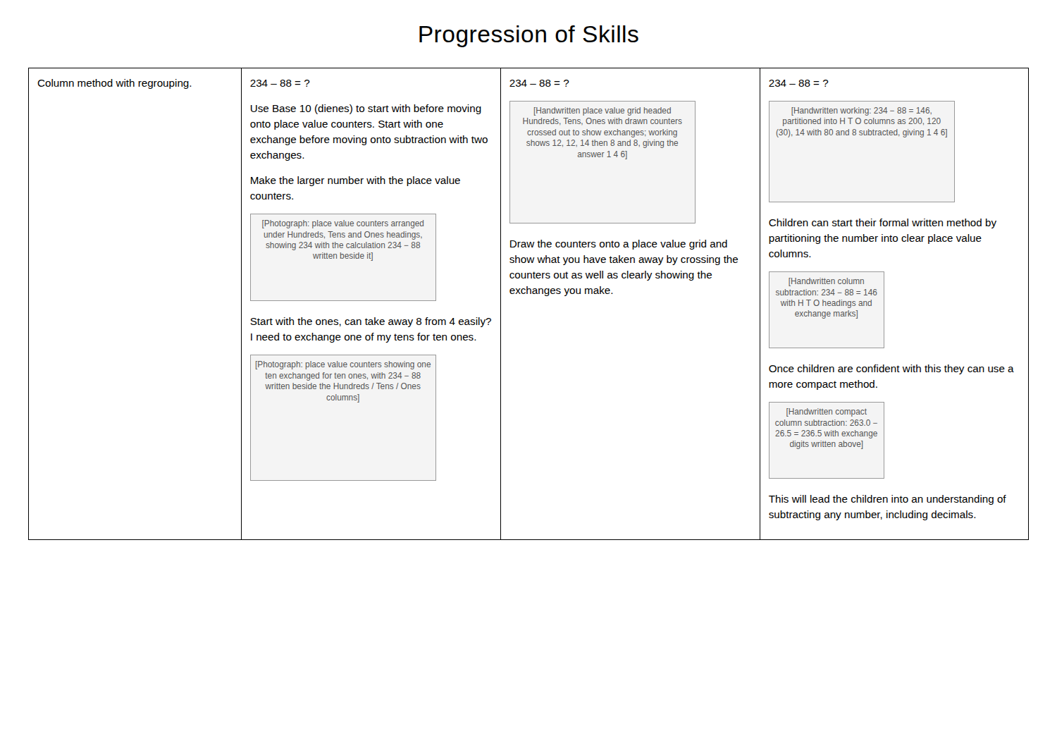Progression of Skills
| Column method with regrouping. | 234 – 88 = ? Use Base 10 (dienes) to start with before moving onto place value counters. Start with one exchange before moving onto subtraction with two exchanges. Make the larger number with the place value counters. [Photograph: place value counters arranged under Hundreds, Tens and Ones headings, showing 234 with the calculation 234 − 88 written beside it] Start with the ones, can take away 8 from 4 easily? I need to exchange one of my tens for ten ones. [Photograph: place value counters showing one ten exchanged for ten ones, with 234 − 88 written beside the Hundreds / Tens / Ones columns] | 234 – 88 = ? [Handwritten place value grid headed Hundreds, Tens, Ones with drawn counters crossed out to show exchanges; working shows 12, 12, 14 then 8 and 8, giving the answer 1 4 6] Draw the counters onto a place value grid and show what you have taken away by crossing the counters out as well as clearly showing the exchanges you make. | 234 – 88 = ? [Handwritten working: 234 − 88 = 146, partitioned into H T O columns as 200, 120 (30), 14 with 80 and 8 subtracted, giving 1 4 6] Children can start their formal written method by partitioning the number into clear place value columns. [Handwritten column subtraction: 234 − 88 = 146 with H T O headings and exchange marks] Once children are confident with this they can use a more compact method. [Handwritten compact column subtraction: 263.0 − 26.5 = 236.5 with exchange digits written above] This will lead the children into an understanding of subtracting any number, including decimals. |